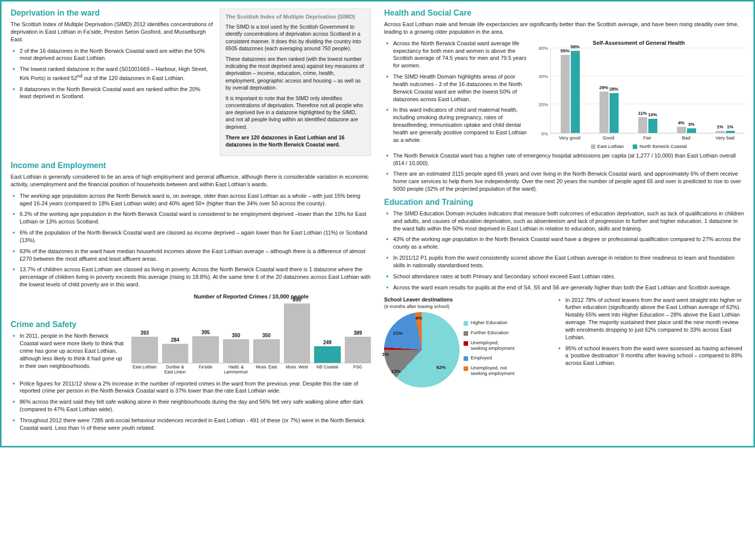The Scottish Index of Multiple Deprivation (SIMD)
The SIMD is a tool used by the Scottish Government to identify concentrations of deprivation across Scotland in a consistent manner. It does this by dividing the country into 6505 datazones (each averaging around 750 people).
These datazones are then ranked (with the lowest number indicating the most deprived area) against key measures of deprivation – income, education, crime, health, employment, geographic access and housing – as well as by overall deprivation.
It is important to note that the SIMD only identifies concentrations of deprivation. Therefore not all people who are deprived live in a datazone highlighted by the SIMD, and not all people living within an identified datazone are deprived.
There are 120 datazones in East Lothian and 16 datazones in the North Berwick Coastal ward.
Deprivation in the ward
The Scottish Index of Multiple Deprivation (SIMD) 2012 identifies concentrations of deprivation in East Lothian in Fa’side, Preston Seton Gosford, and Musselburgh East.
2 of the 16 datazones in the North Berwick Coastal ward are within the 50% most deprived across East Lothian.
The lowest ranked datazone in the ward (S01001669 – Harbour, High Street, Kirk Ports) is ranked 52nd out of the 120 datazones in East Lothian.
8 datazones in the North Berwick Coastal ward are ranked within the 20% least deprived in Scotland.
Income and Employment
East Lothian is generally considered to be an area of high employment and general affluence, although there is considerable variation in economic activity, unemployment and the financial position of households between and within East Lothian’s wards.
The working age population across the North Berwick ward is, on average, older than across East Lothian as a whole – with just 15% being aged 16-24 years (compared to 18% East Lothian wide) and 40% aged 50+ (higher than the 34% over 50 across the county).
6.2% of the working age population in the North Berwick Coastal ward is considered to be employment deprived –lower than the 10% for East Lothian or 13% across Scotland.
6% of the population of the North Berwick Coastal ward are classed as income deprived – again lower than for East Lothian (11%) or Scotland (13%).
63% of the datazones in the ward have median household incomes above the East Lothian average – although there is a difference of almost £270 between the most affluent and least affluent areas.
13.7% of children across East Lothian are classed as living in poverty. Across the North Berwick Coastal ward there is 1 datazone where the percentage of children living in poverty exceeds this average (rising to 18.8%). At the same time 6 of the 20 datazones across East Lothian with the lowest levels of child poverty are in this ward.
Crime and Safety
In 2011, people in the North Berwick Coastal ward were more likely to think that crime has gone up across East Lothian, although less likely to think it had gone up in their own neighbourhoods.
Number of Reported Crimes / 10,000 people
393
284
395
350
350
895
249
389
East Lothian
Dunbar & East Linton
Fa’side
Hadd. & Lammermuir
Muss. East
Muss. West
NB Coastal
PSG
Police figures for 2011/12 show a 2% increase in the number of reported crimes in the ward from the previous year. Despite this the rate of reported crime per person in the North Berwick Coastal ward is 37% lower than the rate East Lothian wide.
86% across the ward said they felt safe walking alone in their neighbourhoods during the day and 56% felt very safe walking alone after dark (compared to 47% East Lothian wide).
Throughout 2012 there were 7285 anti-social behaviour incidences recorded in East Lothian - 491 of these (or 7%) were in the North Berwick Coastal ward. Less than ⅓ of these were youth related.
Health and Social Care
Across East Lothian male and female life expectancies are significantly better than the Scottish average, and have been rising steadily over time, leading to a growing older population in the area.
Self-Assessment of General Health
60% 40% 20% 0%
55%
58%
29%
28%
11%
10%
4%
3%
1%
1%
Very good
Good
Fair
Bad
Very bad
East Lothian
North Berwick Coastal
Across the North Berwick Coastal ward average life expectancy for both men and women is above the Scottish average of 74.5 years for men and 79.5 years for women.
The SIMD Health Domain highlights areas of poor health outcomes - 3 of the 16 datazones in the North Berwick Coastal ward are within the lowest 50% of datazones across East Lothian.
In this ward indicators of child and maternal health, including smoking during pregnancy, rates of breastfeeding, immunisation uptake and child dental health are generally positive compared to East Lothian as a whole.
The North Berwick Coastal ward has a higher rate of emergency hospital admissions per capita (at 1,277 / 10,000) than East Lothian overall (814 / 10,000).
There are an estimated 3115 people aged 65 years and over living in the North Berwick Coastal ward, and approximately 6% of them receive home care services to help them live independently. Over the next 20 years the number of people aged 65 and over is predicted to rise to over 5000 people (32% of the projected population of the ward).
Education and Training
The SIMD Education Domain includes indicators that measure both outcomes of education deprivation, such as lack of qualifications in children and adults, and causes of education deprivation, such as absenteeism and lack of progression to further and higher education. 1 datazone in the ward falls within the 50% most deprived in East Lothian in relation to education, skills and training.
43% of the working age population in the North Berwick Coastal ward have a degree or professional qualification compared to 27% across the county as a whole.
In 2011/12 P1 pupils from the ward consistently scored above the East Lothian average in relation to their readiness to learn and foundation skills in nationally standardised tests.
School attendance rates at both Primary and Secondary school exceed East Lothian rates.
Across the ward exam results for pupils at the end of S4, S5 and S6 are generally higher than both the East Lothian and Scottish average.
School Leaver destinations
(9 months after leaving school)
4% 21% 1% 13% 62%
Higher Education
Further Education
Unemployed,
seeking employment
Employed
Unemployed, not
seeking employment
In 2012 78% of school leavers from the ward went straight into higher or further education (significantly above the East Lothian average of 62%). Notably 65% went into Higher Education – 28% above the East Lothian average. The majority sustained their place until the nine month review with enrolments dropping to just 62% compared to 33% across East Lothian.
95% of school leavers from the ward were assessed as having achieved a ‘positive destination’ 9 months after leaving school – compared to 89% across East Lothian.